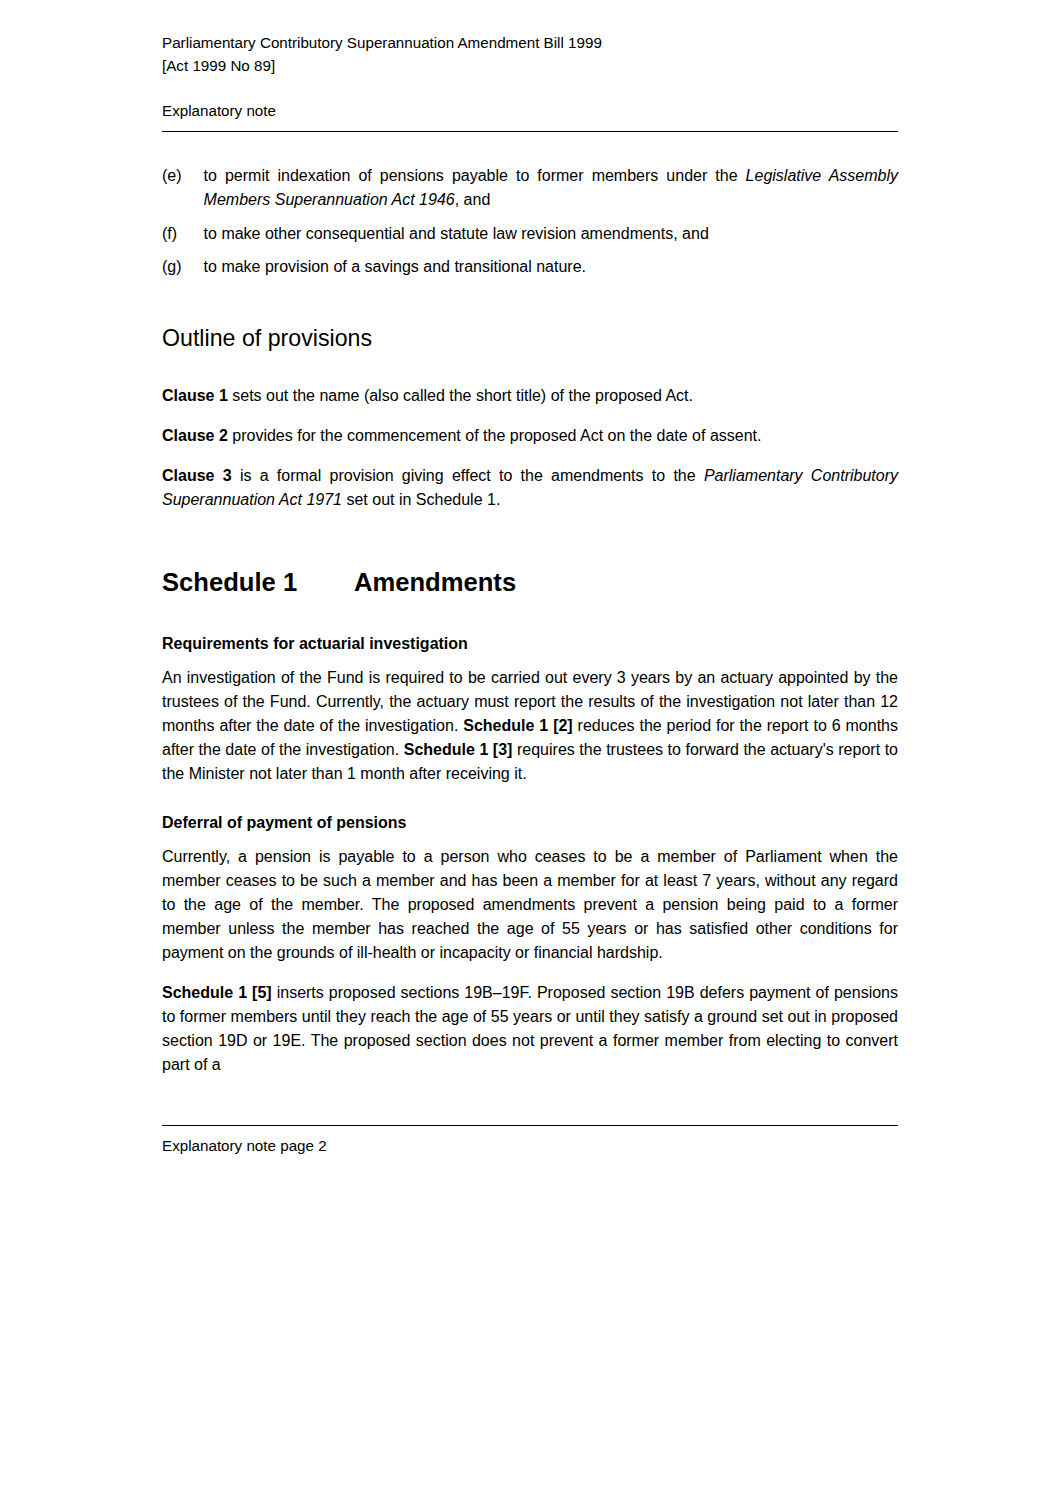Parliamentary Contributory Superannuation Amendment Bill 1999
[Act 1999 No 89]
Explanatory note
(e) to permit indexation of pensions payable to former members under the Legislative Assembly Members Superannuation Act 1946, and
(f) to make other consequential and statute law revision amendments, and
(g) to make provision of a savings and transitional nature.
Outline of provisions
Clause 1 sets out the name (also called the short title) of the proposed Act.
Clause 2 provides for the commencement of the proposed Act on the date of assent.
Clause 3 is a formal provision giving effect to the amendments to the Parliamentary Contributory Superannuation Act 1971 set out in Schedule 1.
Schedule 1 Amendments
Requirements for actuarial investigation
An investigation of the Fund is required to be carried out every 3 years by an actuary appointed by the trustees of the Fund. Currently, the actuary must report the results of the investigation not later than 12 months after the date of the investigation. Schedule 1 [2] reduces the period for the report to 6 months after the date of the investigation. Schedule 1 [3] requires the trustees to forward the actuary's report to the Minister not later than 1 month after receiving it.
Deferral of payment of pensions
Currently, a pension is payable to a person who ceases to be a member of Parliament when the member ceases to be such a member and has been a member for at least 7 years, without any regard to the age of the member. The proposed amendments prevent a pension being paid to a former member unless the member has reached the age of 55 years or has satisfied other conditions for payment on the grounds of ill-health or incapacity or financial hardship.
Schedule 1 [5] inserts proposed sections 19B–19F. Proposed section 19B defers payment of pensions to former members until they reach the age of 55 years or until they satisfy a ground set out in proposed section 19D or 19E. The proposed section does not prevent a former member from electing to convert part of a
Explanatory note page 2